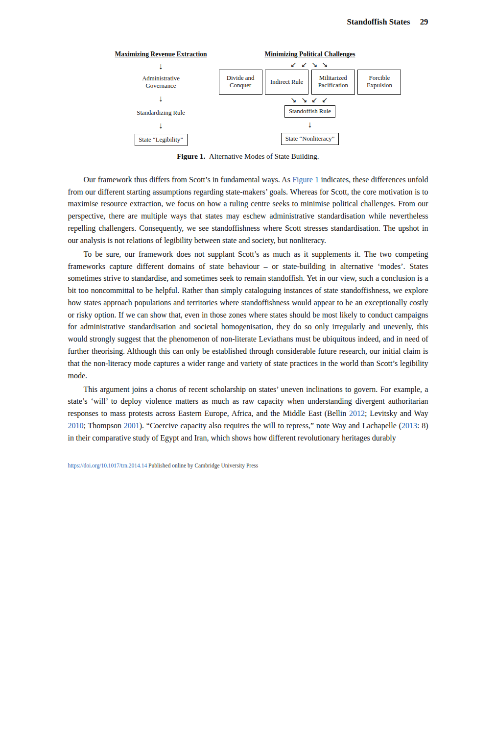Standoffish States29
Maximizing Revenue Extraction
↓
Administrative
Governance
↓
Standardizing Rule
↓
State “Legibility”
Minimizing Political Challenges
↙ ↙ ↘ ↘
Divide and Conquer Indirect Rule Militarized Pacification Forcible Expulsion
↘ ↘ ↙ ↙
Standoffish Rule
↓
State “Nonliteracy”
Figure 1. Alternative Modes of State Building.
Our framework thus differs from Scott’s in fundamental ways. As Figure 1 indicates, these differences unfold from our different starting assumptions regarding state-makers’ goals. Whereas for Scott, the core motivation is to maximise resource extraction, we focus on how a ruling centre seeks to minimise political challenges. From our perspective, there are multiple ways that states may eschew administrative standardisation while nevertheless repelling challengers. Consequently, we see standoffishness where Scott stresses standardisation. The upshot in our analysis is not relations of legibility between state and society, but nonliteracy.
To be sure, our framework does not supplant Scott’s as much as it supplements it. The two competing frameworks capture different domains of state behaviour – or state-building in alternative ‘modes’. States sometimes strive to standardise, and sometimes seek to remain standoffish. Yet in our view, such a conclusion is a bit too noncommittal to be helpful. Rather than simply cataloguing instances of state standoffishness, we explore how states approach populations and territories where standoffishness would appear to be an exceptionally costly or risky option. If we can show that, even in those zones where states should be most likely to conduct campaigns for administrative standardisation and societal homogenisation, they do so only irregularly and unevenly, this would strongly suggest that the phenomenon of non-literate Leviathans must be ubiquitous indeed, and in need of further theorising. Although this can only be established through considerable future research, our initial claim is that the non-literacy mode captures a wider range and variety of state practices in the world than Scott’s legibility mode.
This argument joins a chorus of recent scholarship on states’ uneven inclinations to govern. For example, a state’s ‘will’ to deploy violence matters as much as raw capacity when understanding divergent authoritarian responses to mass protests across Eastern Europe, Africa, and the Middle East (Bellin 2012; Levitsky and Way 2010; Thompson 2001). “Coercive capacity also requires the will to repress,” note Way and Lachapelle (2013: 8) in their comparative study of Egypt and Iran, which shows how different revolutionary heritages durably
https://doi.org/10.1017/trn.2014.14 Published online by Cambridge University Press